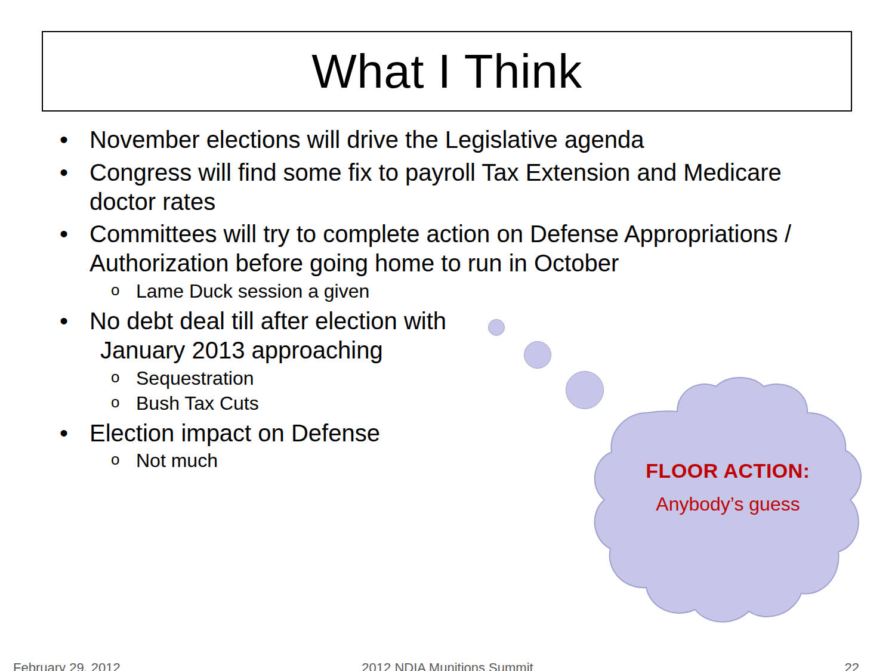What I Think
November elections will drive the Legislative agenda
Congress will find some fix to payroll Tax Extension and Medicare doctor rates
Committees will try to complete action on Defense Appropriations / Authorization before going home to run in October
Lame Duck session a given
No debt deal till after election with January 2013 approaching
Sequestration
Bush Tax Cuts
Election impact on Defense
Not much
FLOOR ACTION:
Anybody’s guess
February 29, 2012 2012 NDIA Munitions Summit 22